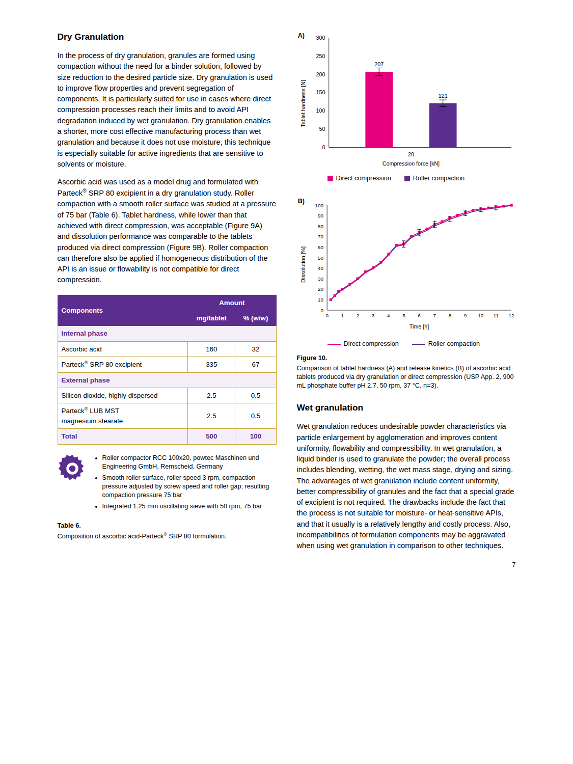Dry Granulation
In the process of dry granulation, granules are formed using compaction without the need for a binder solution, followed by size reduction to the desired particle size. Dry granulation is used to improve flow properties and prevent segregation of components. It is particularly suited for use in cases where direct compression processes reach their limits and to avoid API degradation induced by wet granulation. Dry granulation enables a shorter, more cost effective manufacturing process than wet granulation and because it does not use moisture, this technique is especially suitable for active ingredients that are sensitive to solvents or moisture.
Ascorbic acid was used as a model drug and formulated with Parteck® SRP 80 excipient in a dry granulation study. Roller compaction with a smooth roller surface was studied at a pressure of 75 bar (Table 6). Tablet hardness, while lower than that achieved with direct compression, was acceptable (Figure 9A) and dissolution performance was comparable to the tablets produced via direct compression (Figure 9B). Roller compaction can therefore also be applied if homogeneous distribution of the API is an issue or flowability is not compatible for direct compression.
| Components | Amount |
| --- | --- |
| mg/tablet | % (w/w) |
| Internal phase |
| Ascorbic acid | 160 | 32 |
| Parteck ® SRP 80 excipient | 335 | 67 |
| External phase |
| Silicon dioxide, highly dispersed | 2.5 | 0.5 |
| Parteck ® LUB MST magnesium stearate | 2.5 | 0.5 |
| Total | 500 | 100 |
Roller compactor RCC 100x20, powtec Maschinen und Engineering GmbH, Remscheid, Germany
Smooth roller surface, roller speed 3 rpm, compaction pressure adjusted by screw speed and roller gap; resulting compaction pressure 75 bar
Integrated 1.25 mm oscillating sieve with 50 rpm, 75 bar
Table 6. Composition of ascorbic acid-Parteck® SRP 80 formulation.
A) Tablet hardness [N] 300 250 200 150 100 50 0 207 121 20 Compression force [kN]
Direct compression Roller compaction
B) Dissolution [%] 100 90 80 70 60 50 40 30 20 10 0 0 1 2 3 4 5 6 7 8 9 10 11 12 Time [h]
Direct compression Roller compaction
Figure 10. Comparison of tablet hardness (A) and release kinetics (B) of ascorbic acid tablets produced via dry granulation or direct compression (USP App. 2, 900 mL phosphate buffer pH 2.7, 50 rpm, 37 °C, n=3).
Wet granulation
Wet granulation reduces undesirable powder characteristics via particle enlargement by agglomeration and improves content uniformity, flowability and compressibility. In wet granulation, a liquid binder is used to granulate the powder; the overall process includes blending, wetting, the wet mass stage, drying and sizing. The advantages of wet granulation include content uniformity, better compressibility of granules and the fact that a special grade of excipient is not required. The drawbacks include the fact that the process is not suitable for moisture- or heat-sensitive APIs, and that it usually is a relatively lengthy and costly process. Also, incompatibilities of formulation components may be aggravated when using wet granulation in comparison to other techniques.
7